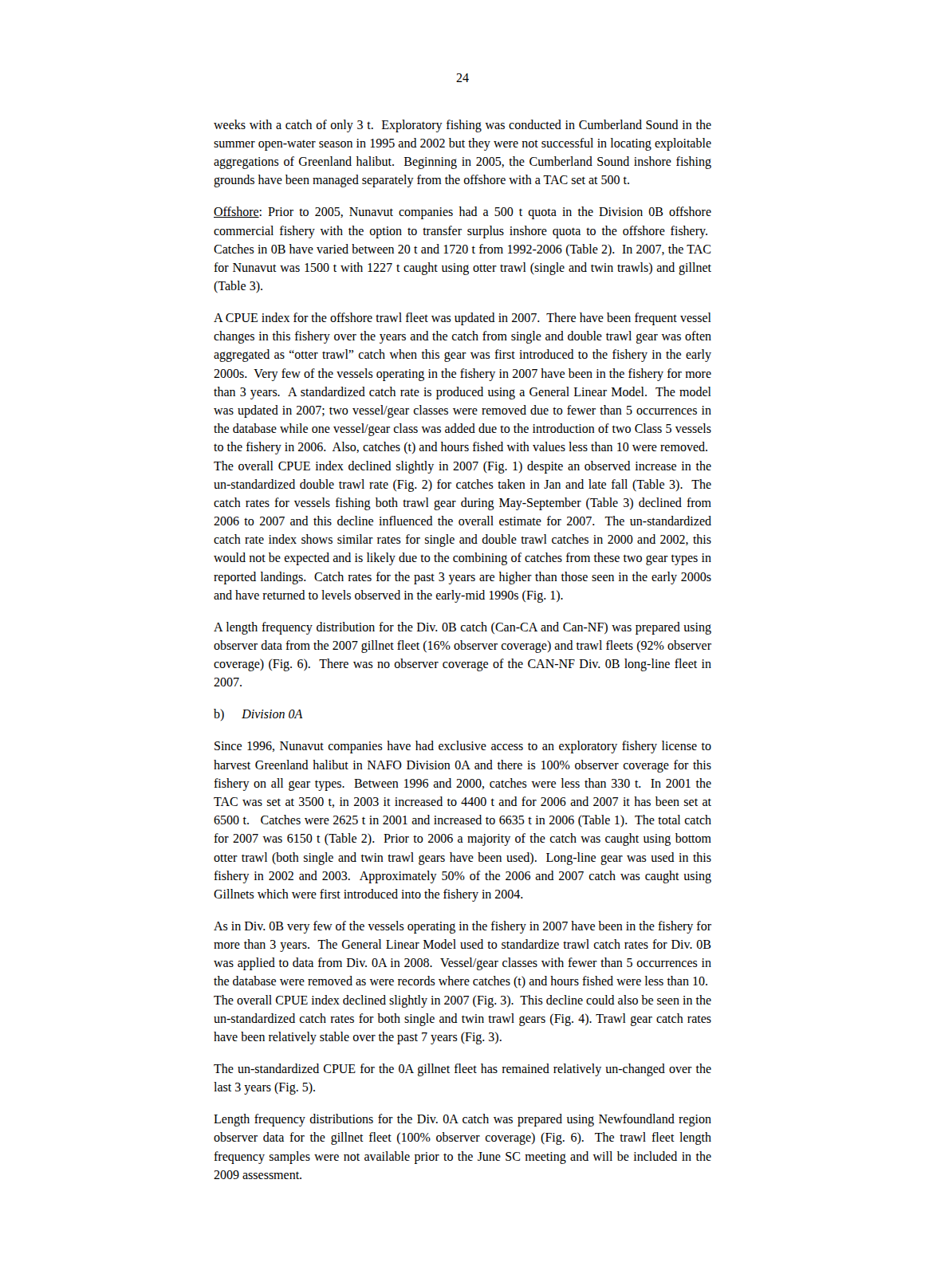24
weeks with a catch of only 3 t. Exploratory fishing was conducted in Cumberland Sound in the summer open-water season in 1995 and 2002 but they were not successful in locating exploitable aggregations of Greenland halibut. Beginning in 2005, the Cumberland Sound inshore fishing grounds have been managed separately from the offshore with a TAC set at 500 t.
Offshore: Prior to 2005, Nunavut companies had a 500 t quota in the Division 0B offshore commercial fishery with the option to transfer surplus inshore quota to the offshore fishery. Catches in 0B have varied between 20 t and 1720 t from 1992-2006 (Table 2). In 2007, the TAC for Nunavut was 1500 t with 1227 t caught using otter trawl (single and twin trawls) and gillnet (Table 3).
A CPUE index for the offshore trawl fleet was updated in 2007. There have been frequent vessel changes in this fishery over the years and the catch from single and double trawl gear was often aggregated as “otter trawl” catch when this gear was first introduced to the fishery in the early 2000s. Very few of the vessels operating in the fishery in 2007 have been in the fishery for more than 3 years. A standardized catch rate is produced using a General Linear Model. The model was updated in 2007; two vessel/gear classes were removed due to fewer than 5 occurrences in the database while one vessel/gear class was added due to the introduction of two Class 5 vessels to the fishery in 2006. Also, catches (t) and hours fished with values less than 10 were removed. The overall CPUE index declined slightly in 2007 (Fig. 1) despite an observed increase in the un-standardized double trawl rate (Fig. 2) for catches taken in Jan and late fall (Table 3). The catch rates for vessels fishing both trawl gear during May-September (Table 3) declined from 2006 to 2007 and this decline influenced the overall estimate for 2007. The un-standardized catch rate index shows similar rates for single and double trawl catches in 2000 and 2002, this would not be expected and is likely due to the combining of catches from these two gear types in reported landings. Catch rates for the past 3 years are higher than those seen in the early 2000s and have returned to levels observed in the early-mid 1990s (Fig. 1).
A length frequency distribution for the Div. 0B catch (Can-CA and Can-NF) was prepared using observer data from the 2007 gillnet fleet (16% observer coverage) and trawl fleets (92% observer coverage) (Fig. 6). There was no observer coverage of the CAN-NF Div. 0B long-line fleet in 2007.
b) Division 0A
Since 1996, Nunavut companies have had exclusive access to an exploratory fishery license to harvest Greenland halibut in NAFO Division 0A and there is 100% observer coverage for this fishery on all gear types. Between 1996 and 2000, catches were less than 330 t. In 2001 the TAC was set at 3500 t, in 2003 it increased to 4400 t and for 2006 and 2007 it has been set at 6500 t. Catches were 2625 t in 2001 and increased to 6635 t in 2006 (Table 1). The total catch for 2007 was 6150 t (Table 2). Prior to 2006 a majority of the catch was caught using bottom otter trawl (both single and twin trawl gears have been used). Long-line gear was used in this fishery in 2002 and 2003. Approximately 50% of the 2006 and 2007 catch was caught using Gillnets which were first introduced into the fishery in 2004.
As in Div. 0B very few of the vessels operating in the fishery in 2007 have been in the fishery for more than 3 years. The General Linear Model used to standardize trawl catch rates for Div. 0B was applied to data from Div. 0A in 2008. Vessel/gear classes with fewer than 5 occurrences in the database were removed as were records where catches (t) and hours fished were less than 10. The overall CPUE index declined slightly in 2007 (Fig. 3). This decline could also be seen in the un-standardized catch rates for both single and twin trawl gears (Fig. 4). Trawl gear catch rates have been relatively stable over the past 7 years (Fig. 3).
The un-standardized CPUE for the 0A gillnet fleet has remained relatively un-changed over the last 3 years (Fig. 5).
Length frequency distributions for the Div. 0A catch was prepared using Newfoundland region observer data for the gillnet fleet (100% observer coverage) (Fig. 6). The trawl fleet length frequency samples were not available prior to the June SC meeting and will be included in the 2009 assessment.